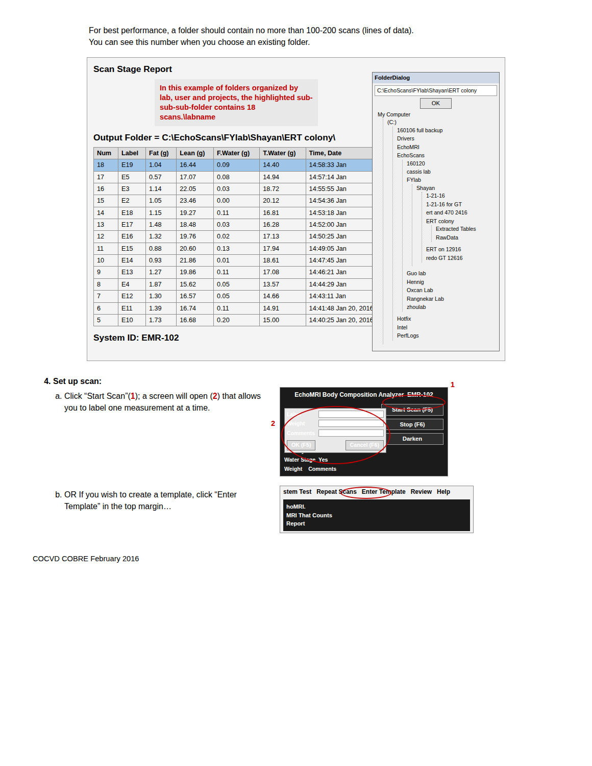For best performance, a folder should contain no more than 100-200 scans (lines of data). You can see this number when you choose an existing folder.
Scan Stage Report
In this example of folders organized by lab, user and projects, the highlighted sub-sub-sub-folder contains 18 scans.\labname
Output Folder = C:\EchoScans\FYlab\Shayan\ERT colony\
| Num | Label | Fat (g) | Lean (g) | F.Water (g) | T.Water (g) | Time, Date |
| --- | --- | --- | --- | --- | --- | --- |
| 18 | E19 | 1.04 | 16.44 | 0.09 | 14.40 | 14:58:33 Jan |
| 17 | E5 | 0.57 | 17.07 | 0.08 | 14.94 | 14:57:14 Jan |
| 16 | E3 | 1.14 | 22.05 | 0.03 | 18.72 | 14:55:55 Jan |
| 15 | E2 | 1.05 | 23.46 | 0.00 | 20.12 | 14:54:36 Jan |
| 14 | E18 | 1.15 | 19.27 | 0.11 | 16.81 | 14:53:18 Jan |
| 13 | E17 | 1.48 | 18.48 | 0.03 | 16.28 | 14:52:00 Jan |
| 12 | E16 | 1.32 | 19.76 | 0.02 | 17.13 | 14:50:25 Jan |
| 11 | E15 | 0.88 | 20.60 | 0.13 | 17.94 | 14:49:05 Jan |
| 10 | E14 | 0.93 | 21.86 | 0.01 | 18.61 | 14:47:45 Jan |
| 9 | E13 | 1.27 | 19.86 | 0.11 | 17.08 | 14:46:21 Jan |
| 8 | E4 | 1.87 | 15.62 | 0.05 | 13.57 | 14:44:29 Jan |
| 7 | E12 | 1.30 | 16.57 | 0.05 | 14.66 | 14:43:11 Jan |
| 6 | E11 | 1.39 | 16.74 | 0.11 | 14.91 | 14:41:48 Jan 20, 2016; 71; ems |
| 5 | E10 | 1.73 | 16.68 | 0.20 | 15.00 | 14:40:25 Jan 20, 2016; 70; ems |
System ID: EMR-102
FolderDialog
C:\EchoScans\FYlab\Shayan\ERT colony
OK
My Computer
(C:)
160106 full backup
Drivers
EchoMRI
EchoScans
160120
cassis lab
FYlab
Shayan
1-21-16
1-21-16 for GT
ert and 470 2416
ERT colony
Extracted Tables
RawData
ERT on 12916
redo GT 12616
Guo lab
Hennig
Oxcan Lab
Rangnekar Lab
zhoulab
Hotfix
Intel
PerfLogs
Set up scan:
Click “Start Scan”(1); a screen will open (2) that allows you to label one measurement at a time.
EchoMRI Body Composition Analyzer EMR-102
Start Scan (F5)
Stop (F6)
Darken
Primary Accumulation 1
Water Stage Yes
Weight Comments
Label
Weight
Comments
OK (F5) Cancel (F6)
1 2
OR If you wish to create a template, click “Enter Template” in the top margin…
stem Test Repeat Scans Enter Template Review Help
hoMRI.
MRI That Counts
Report
COCVD COBRE February 2016